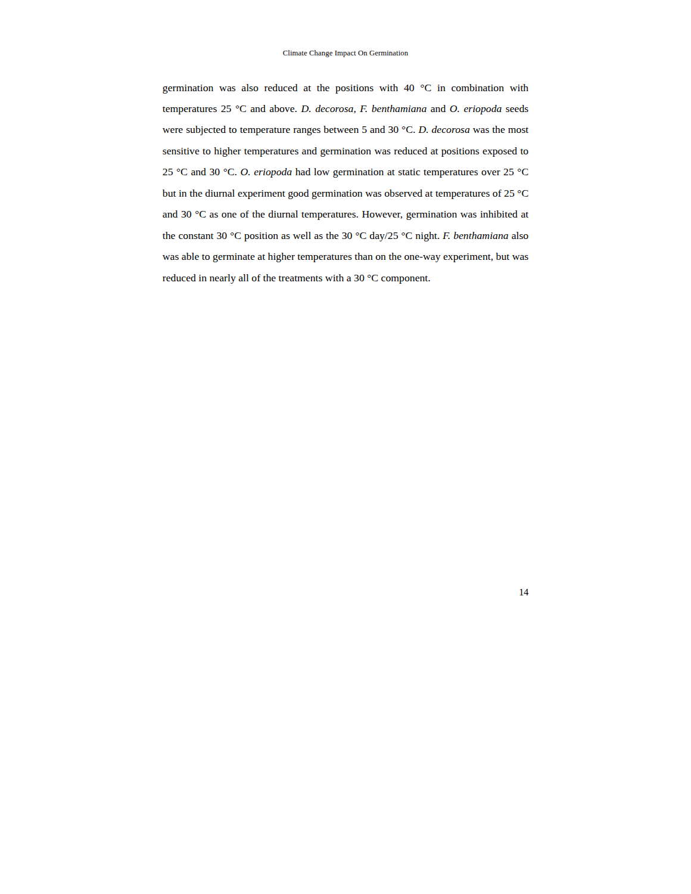Climate Change Impact On Germination
germination was also reduced at the positions with 40 °C in combination with temperatures 25 °C and above. D. decorosa, F. benthamiana and O. eriopoda seeds were subjected to temperature ranges between 5 and 30 °C. D. decorosa was the most sensitive to higher temperatures and germination was reduced at positions exposed to 25 °C and 30 °C. O. eriopoda had low germination at static temperatures over 25 °C but in the diurnal experiment good germination was observed at temperatures of 25 °C and 30 °C as one of the diurnal temperatures. However, germination was inhibited at the constant 30 °C position as well as the 30 °C day/25 °C night. F. benthamiana also was able to germinate at higher temperatures than on the one-way experiment, but was reduced in nearly all of the treatments with a 30 °C component.
14